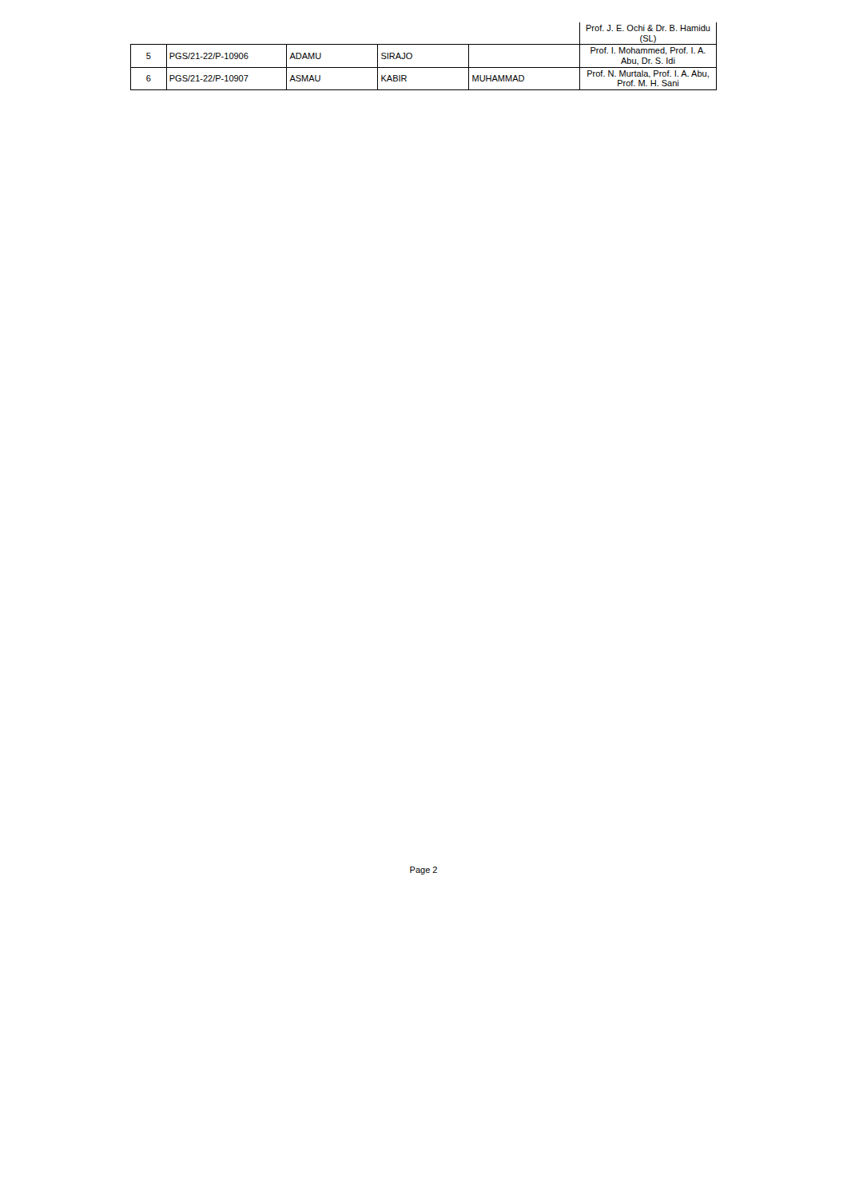| | | | | | Prof. J. E. Ochi & Dr. B. Hamidu (SL) |
| 5 | PGS/21-22/P-10906 | ADAMU | SIRAJO | | Prof. I. Mohammed, Prof. I. A. Abu, Dr. S. Idi |
| 6 | PGS/21-22/P-10907 | ASMAU | KABIR | MUHAMMAD | Prof. N. Murtala, Prof. I. A. Abu, Prof. M. H. Sani |
Page 2